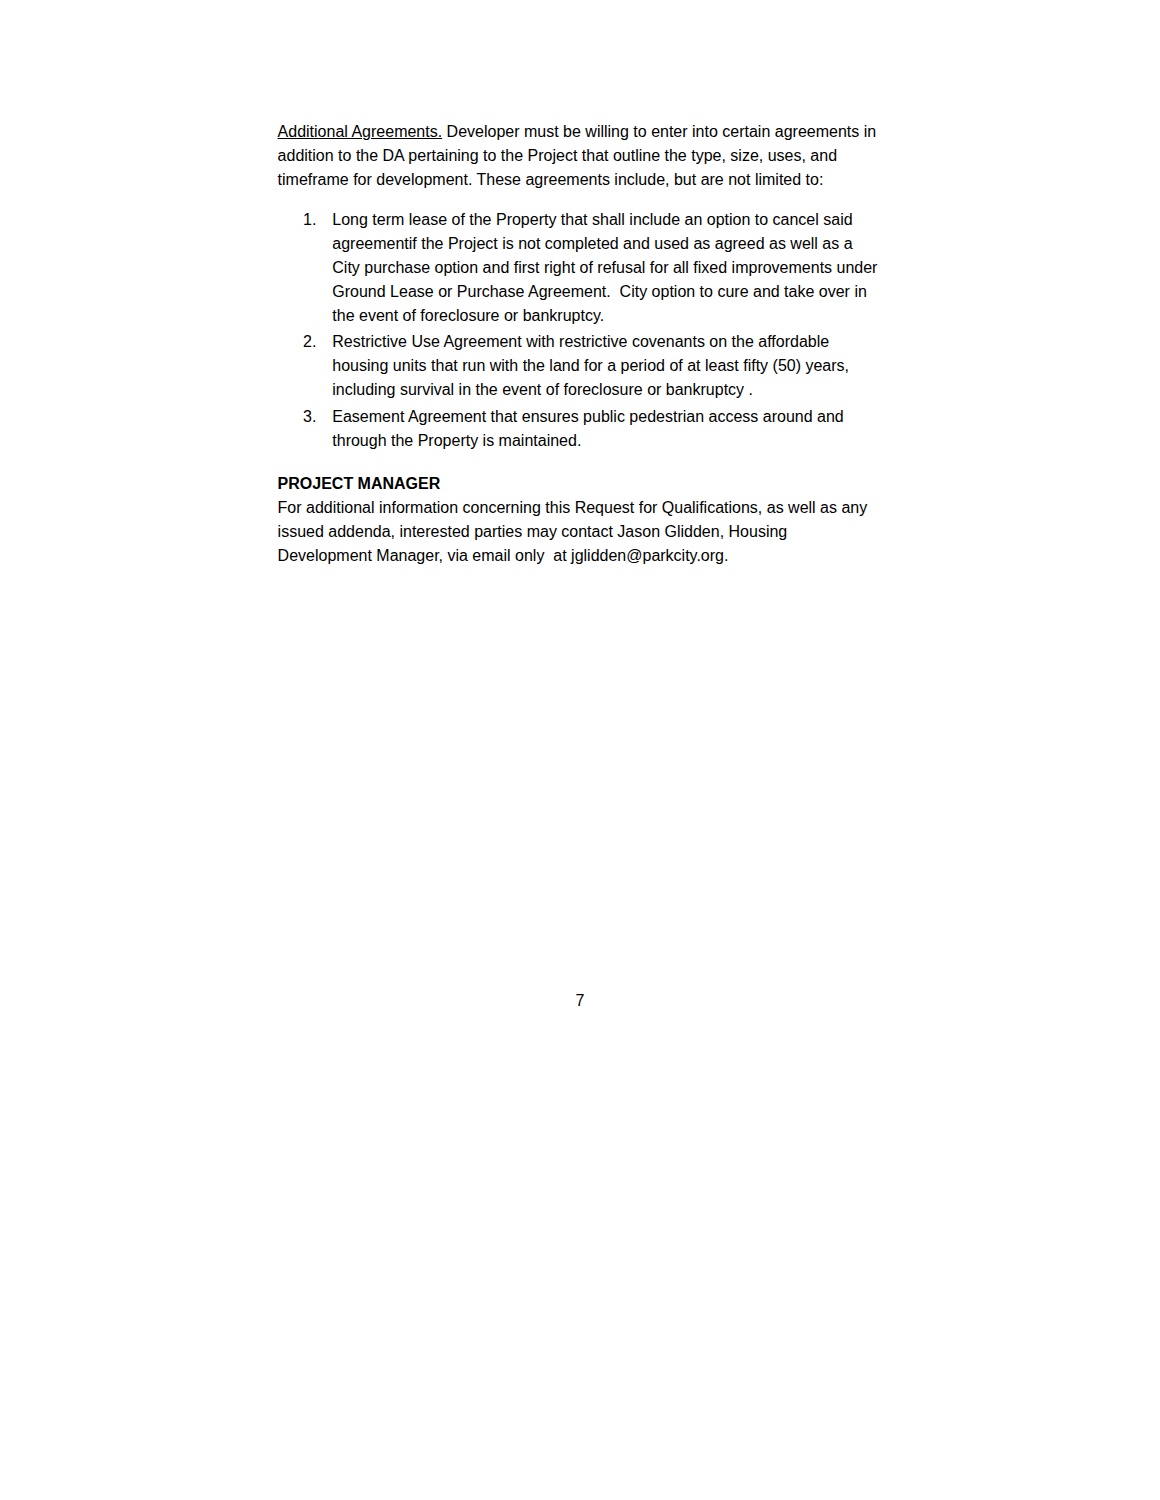Additional Agreements. Developer must be willing to enter into certain agreements in addition to the DA pertaining to the Project that outline the type, size, uses, and timeframe for development. These agreements include, but are not limited to:
Long term lease of the Property that shall include an option to cancel said agreementif the Project is not completed and used as agreed as well as a City purchase option and first right of refusal for all fixed improvements under Ground Lease or Purchase Agreement. City option to cure and take over in the event of foreclosure or bankruptcy.
Restrictive Use Agreement with restrictive covenants on the affordable housing units that run with the land for a period of at least fifty (50) years, including survival in the event of foreclosure or bankruptcy .
Easement Agreement that ensures public pedestrian access around and through the Property is maintained.
PROJECT MANAGER
For additional information concerning this Request for Qualifications, as well as any issued addenda, interested parties may contact Jason Glidden, Housing Development Manager, via email only at jglidden@parkcity.org.
7